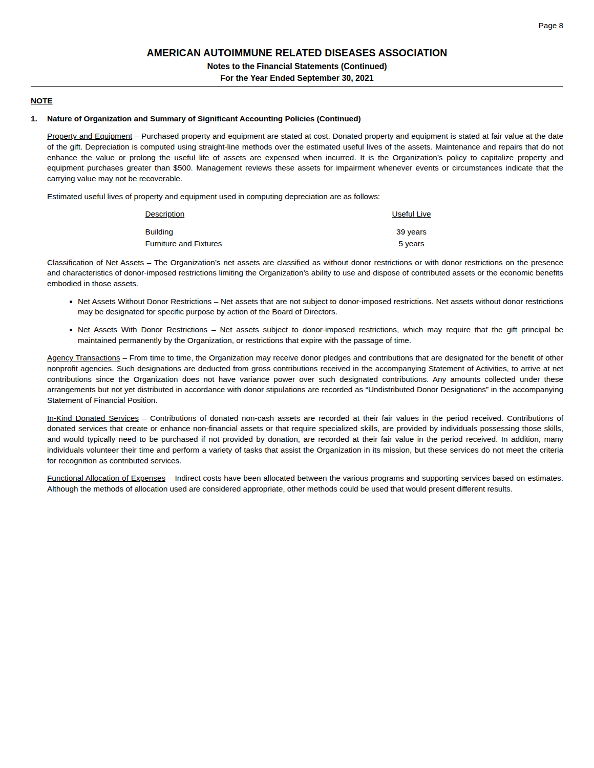Page 8
AMERICAN AUTOIMMUNE RELATED DISEASES ASSOCIATION
Notes to the Financial Statements (Continued)
For the Year Ended September 30, 2021
NOTE
1.
Nature of Organization and Summary of Significant Accounting Policies (Continued)
Property and Equipment – Purchased property and equipment are stated at cost. Donated property and equipment is stated at fair value at the date of the gift. Depreciation is computed using straight-line methods over the estimated useful lives of the assets. Maintenance and repairs that do not enhance the value or prolong the useful life of assets are expensed when incurred. It is the Organization’s policy to capitalize property and equipment purchases greater than $500. Management reviews these assets for impairment whenever events or circumstances indicate that the carrying value may not be recoverable.
Estimated useful lives of property and equipment used in computing depreciation are as follows:
| Description | Useful Live |
| --- | --- |
| Building | 39 years |
| Furniture and Fixtures | 5 years |
Classification of Net Assets – The Organization’s net assets are classified as without donor restrictions or with donor restrictions on the presence and characteristics of donor-imposed restrictions limiting the Organization’s ability to use and dispose of contributed assets or the economic benefits embodied in those assets.
Net Assets Without Donor Restrictions – Net assets that are not subject to donor-imposed restrictions. Net assets without donor restrictions may be designated for specific purpose by action of the Board of Directors.
Net Assets With Donor Restrictions – Net assets subject to donor-imposed restrictions, which may require that the gift principal be maintained permanently by the Organization, or restrictions that expire with the passage of time.
Agency Transactions – From time to time, the Organization may receive donor pledges and contributions that are designated for the benefit of other nonprofit agencies. Such designations are deducted from gross contributions received in the accompanying Statement of Activities, to arrive at net contributions since the Organization does not have variance power over such designated contributions. Any amounts collected under these arrangements but not yet distributed in accordance with donor stipulations are recorded as “Undistributed Donor Designations” in the accompanying Statement of Financial Position.
In-Kind Donated Services – Contributions of donated non-cash assets are recorded at their fair values in the period received. Contributions of donated services that create or enhance non-financial assets or that require specialized skills, are provided by individuals possessing those skills, and would typically need to be purchased if not provided by donation, are recorded at their fair value in the period received. In addition, many individuals volunteer their time and perform a variety of tasks that assist the Organization in its mission, but these services do not meet the criteria for recognition as contributed services.
Functional Allocation of Expenses – Indirect costs have been allocated between the various programs and supporting services based on estimates. Although the methods of allocation used are considered appropriate, other methods could be used that would present different results.